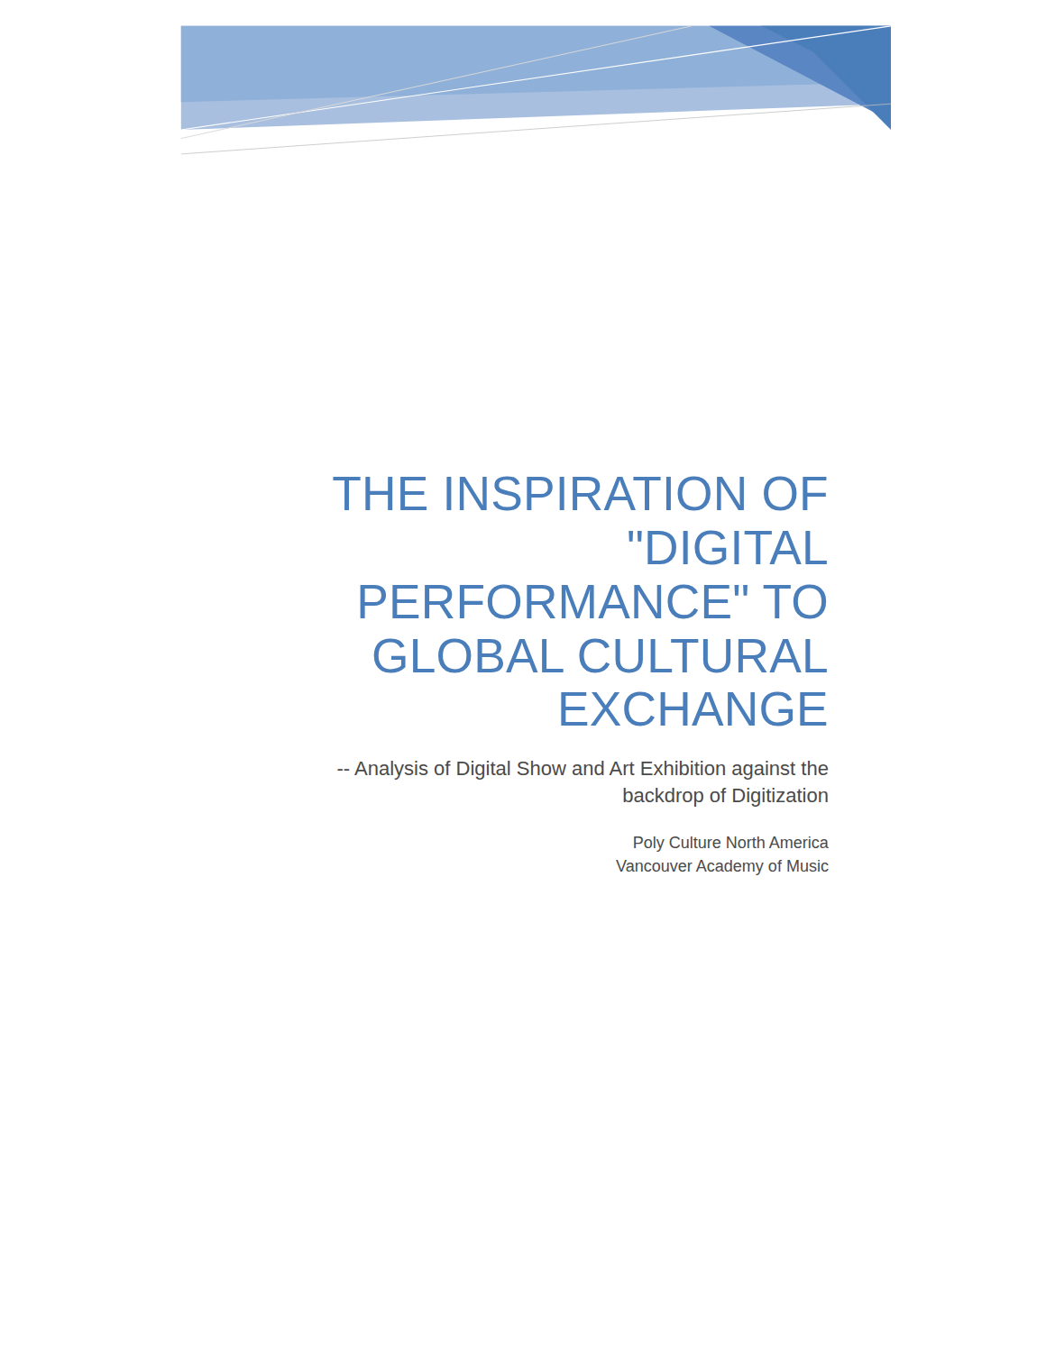The Inspiration of "Digital Performance" to Global Cultural Exchange
-- Analysis of Digital Show and Art Exhibition against the backdrop of Digitization
Poly Culture North America
Vancouver Academy of Music